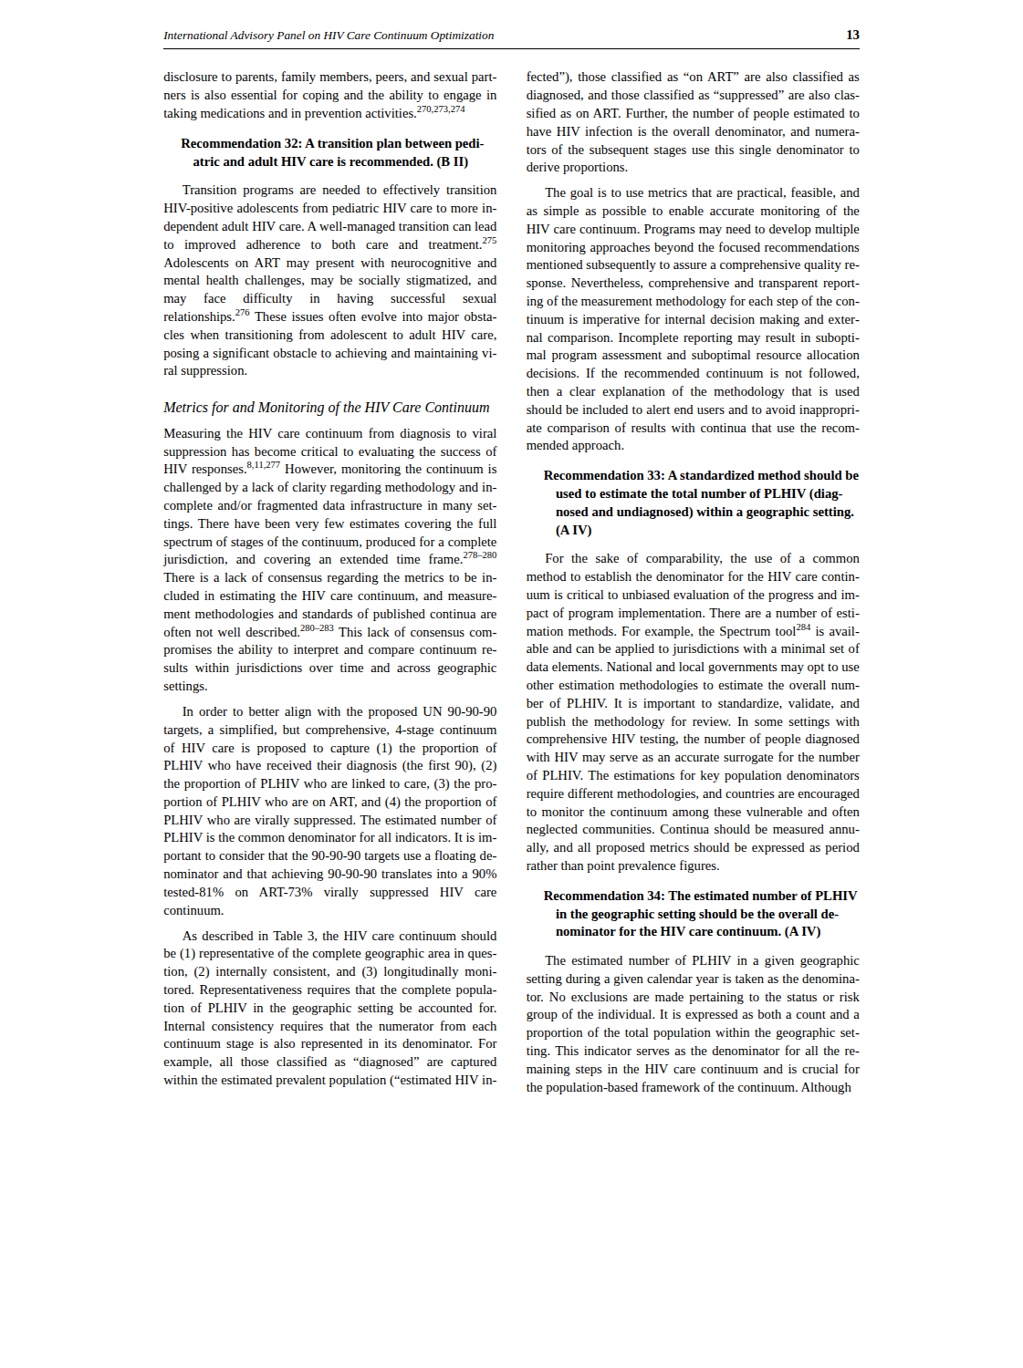International Advisory Panel on HIV Care Continuum Optimization 13
disclosure to parents, family members, peers, and sexual partners is also essential for coping and the ability to engage in taking medications and in prevention activities.270,273,274
Recommendation 32: A transition plan between pediatric and adult HIV care is recommended. (B II)
Transition programs are needed to effectively transition HIV-positive adolescents from pediatric HIV care to more independent adult HIV care. A well-managed transition can lead to improved adherence to both care and treatment.275 Adolescents on ART may present with neurocognitive and mental health challenges, may be socially stigmatized, and may face difficulty in having successful sexual relationships.276 These issues often evolve into major obstacles when transitioning from adolescent to adult HIV care, posing a significant obstacle to achieving and maintaining viral suppression.
Metrics for and Monitoring of the HIV Care Continuum
Measuring the HIV care continuum from diagnosis to viral suppression has become critical to evaluating the success of HIV responses.8,11,277 However, monitoring the continuum is challenged by a lack of clarity regarding methodology and incomplete and/or fragmented data infrastructure in many settings. There have been very few estimates covering the full spectrum of stages of the continuum, produced for a complete jurisdiction, and covering an extended time frame.278–280 There is a lack of consensus regarding the metrics to be included in estimating the HIV care continuum, and measurement methodologies and standards of published continua are often not well described.280–283 This lack of consensus compromises the ability to interpret and compare continuum results within jurisdictions over time and across geographic settings.
In order to better align with the proposed UN 90-90-90 targets, a simplified, but comprehensive, 4-stage continuum of HIV care is proposed to capture (1) the proportion of PLHIV who have received their diagnosis (the first 90), (2) the proportion of PLHIV who are linked to care, (3) the proportion of PLHIV who are on ART, and (4) the proportion of PLHIV who are virally suppressed. The estimated number of PLHIV is the common denominator for all indicators. It is important to consider that the 90-90-90 targets use a floating denominator and that achieving 90-90-90 translates into a 90% tested-81% on ART-73% virally suppressed HIV care continuum.
As described in Table 3, the HIV care continuum should be (1) representative of the complete geographic area in question, (2) internally consistent, and (3) longitudinally monitored. Representativeness requires that the complete population of PLHIV in the geographic setting be accounted for. Internal consistency requires that the numerator from each continuum stage is also represented in its denominator. For example, all those classified as “diagnosed” are captured within the estimated prevalent population (“estimated HIV infected”), those classified as “on ART” are also classified as diagnosed, and those classified as “suppressed” are also classified as on ART. Further, the number of people estimated to have HIV infection is the overall denominator, and numerators of the subsequent stages use this single denominator to derive proportions.
The goal is to use metrics that are practical, feasible, and as simple as possible to enable accurate monitoring of the HIV care continuum. Programs may need to develop multiple monitoring approaches beyond the focused recommendations mentioned subsequently to assure a comprehensive quality response. Nevertheless, comprehensive and transparent reporting of the measurement methodology for each step of the continuum is imperative for internal decision making and external comparison. Incomplete reporting may result in suboptimal program assessment and suboptimal resource allocation decisions. If the recommended continuum is not followed, then a clear explanation of the methodology that is used should be included to alert end users and to avoid inappropriate comparison of results with continua that use the recommended approach.
Recommendation 33: A standardized method should be used to estimate the total number of PLHIV (diagnosed and undiagnosed) within a geographic setting. (A IV)
For the sake of comparability, the use of a common method to establish the denominator for the HIV care continuum is critical to unbiased evaluation of the progress and impact of program implementation. There are a number of estimation methods. For example, the Spectrum tool284 is available and can be applied to jurisdictions with a minimal set of data elements. National and local governments may opt to use other estimation methodologies to estimate the overall number of PLHIV. It is important to standardize, validate, and publish the methodology for review. In some settings with comprehensive HIV testing, the number of people diagnosed with HIV may serve as an accurate surrogate for the number of PLHIV. The estimations for key population denominators require different methodologies, and countries are encouraged to monitor the continuum among these vulnerable and often neglected communities. Continua should be measured annually, and all proposed metrics should be expressed as period rather than point prevalence figures.
Recommendation 34: The estimated number of PLHIV in the geographic setting should be the overall denominator for the HIV care continuum. (A IV)
The estimated number of PLHIV in a given geographic setting during a given calendar year is taken as the denominator. No exclusions are made pertaining to the status or risk group of the individual. It is expressed as both a count and a proportion of the total population within the geographic setting. This indicator serves as the denominator for all the remaining steps in the HIV care continuum and is crucial for the population-based framework of the continuum. Although